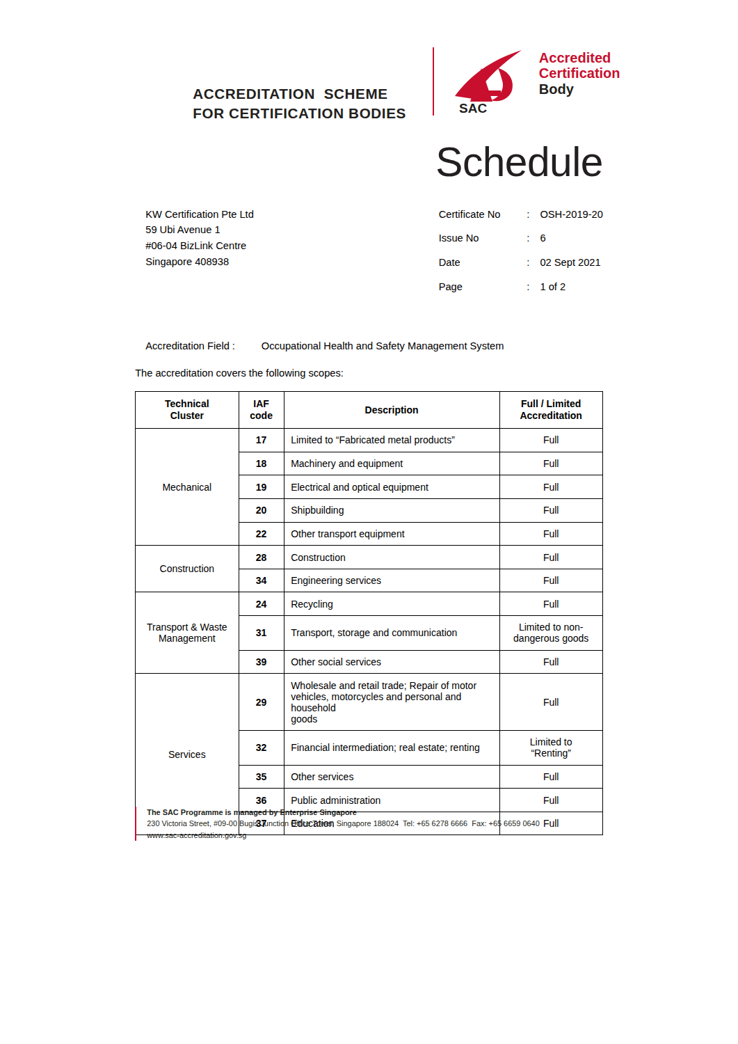ACCREDITATION SCHEME
FOR CERTIFICATION BODIES
SAC
Accredited
Certification
Body
Schedule
KW Certification Pte Ltd
59 Ubi Avenue 1
#06-04 BizLink Centre
Singapore 408938
| Certificate No | : | OSH-2019-20 |
| Issue No | : | 6 |
| Date | : | 02 Sept 2021 |
| Page | : | 1 of 2 |
Accreditation Field : Occupational Health and Safety Management System
The accreditation covers the following scopes:
| Technical Cluster | IAF code | Description | Full / Limited Accreditation |
| --- | --- | --- | --- |
| Mechanical | 17 | Limited to “Fabricated metal products” | Full |
| 18 | Machinery and equipment | Full |
| 19 | Electrical and optical equipment | Full |
| 20 | Shipbuilding | Full |
| 22 | Other transport equipment | Full |
| Construction | 28 | Construction | Full |
| 34 | Engineering services | Full |
| Transport & Waste Management | 24 | Recycling | Full |
| 31 | Transport, storage and communication | Limited to non- dangerous goods |
| 39 | Other social services | Full |
| Services | 29 | Wholesale and retail trade; Repair of motor vehicles, motorcycles and personal and household goods | Full |
| 32 | Financial intermediation; real estate; renting | Limited to “Renting” |
| 35 | Other services | Full |
| 36 | Public administration | Full |
| 37 | Education | Full |
The SAC Programme is managed by Enterprise Singapore
230 Victoria Street, #09-00 Bugis Junction Office Tower, Singapore 188024 Tel: +65 6278 6666 Fax: +65 6659 0640
www.sac-accreditation.gov.sg